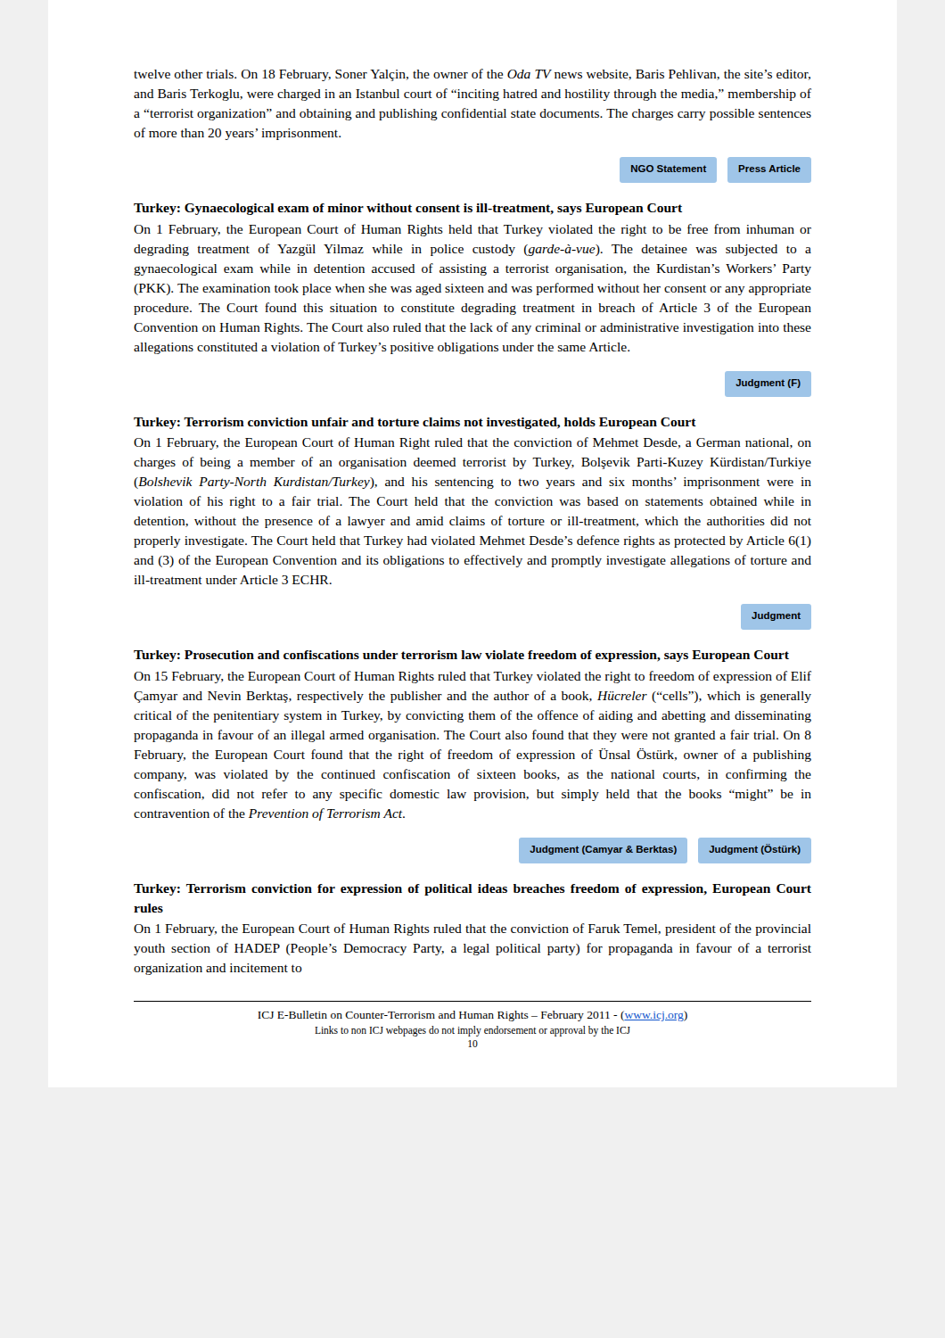twelve other trials. On 18 February, Soner Yalçin, the owner of the Oda TV news website, Baris Pehlivan, the site’s editor, and Baris Terkoglu, were charged in an Istanbul court of “inciting hatred and hostility through the media,” membership of a “terrorist organization” and obtaining and publishing confidential state documents. The charges carry possible sentences of more than 20 years’ imprisonment.
NGO Statement Press Article
Turkey: Gynaecological exam of minor without consent is ill-treatment, says European Court
On 1 February, the European Court of Human Rights held that Turkey violated the right to be free from inhuman or degrading treatment of Yazgül Yilmaz while in police custody (garde-à-vue). The detainee was subjected to a gynaecological exam while in detention accused of assisting a terrorist organisation, the Kurdistan’s Workers’ Party (PKK). The examination took place when she was aged sixteen and was performed without her consent or any appropriate procedure. The Court found this situation to constitute degrading treatment in breach of Article 3 of the European Convention on Human Rights. The Court also ruled that the lack of any criminal or administrative investigation into these allegations constituted a violation of Turkey’s positive obligations under the same Article.
Judgment (F)
Turkey: Terrorism conviction unfair and torture claims not investigated, holds European Court
On 1 February, the European Court of Human Right ruled that the conviction of Mehmet Desde, a German national, on charges of being a member of an organisation deemed terrorist by Turkey, Bolşevik Parti-Kuzey Kürdistan/Turkiye (Bolshevik Party-North Kurdistan/Turkey), and his sentencing to two years and six months’ imprisonment were in violation of his right to a fair trial. The Court held that the conviction was based on statements obtained while in detention, without the presence of a lawyer and amid claims of torture or ill-treatment, which the authorities did not properly investigate. The Court held that Turkey had violated Mehmet Desde’s defence rights as protected by Article 6(1) and (3) of the European Convention and its obligations to effectively and promptly investigate allegations of torture and ill-treatment under Article 3 ECHR.
Judgment
Turkey: Prosecution and confiscations under terrorism law violate freedom of expression, says European Court
On 15 February, the European Court of Human Rights ruled that Turkey violated the right to freedom of expression of Elif Çamyar and Nevin Berktaş, respectively the publisher and the author of a book, Hücreler (“cells”), which is generally critical of the penitentiary system in Turkey, by convicting them of the offence of aiding and abetting and disseminating propaganda in favour of an illegal armed organisation. The Court also found that they were not granted a fair trial. On 8 February, the European Court found that the right of freedom of expression of Ünsal Östürk, owner of a publishing company, was violated by the continued confiscation of sixteen books, as the national courts, in confirming the confiscation, did not refer to any specific domestic law provision, but simply held that the books “might” be in contravention of the Prevention of Terrorism Act.
Judgment (Camyar & Berktas) Judgment (Östürk)
Turkey: Terrorism conviction for expression of political ideas breaches freedom of expression, European Court rules
On 1 February, the European Court of Human Rights ruled that the conviction of Faruk Temel, president of the provincial youth section of HADEP (People’s Democracy Party, a legal political party) for propaganda in favour of a terrorist organization and incitement to
ICJ E-Bulletin on Counter-Terrorism and Human Rights – February 2011 - (www.icj.org)
Links to non ICJ webpages do not imply endorsement or approval by the ICJ
10